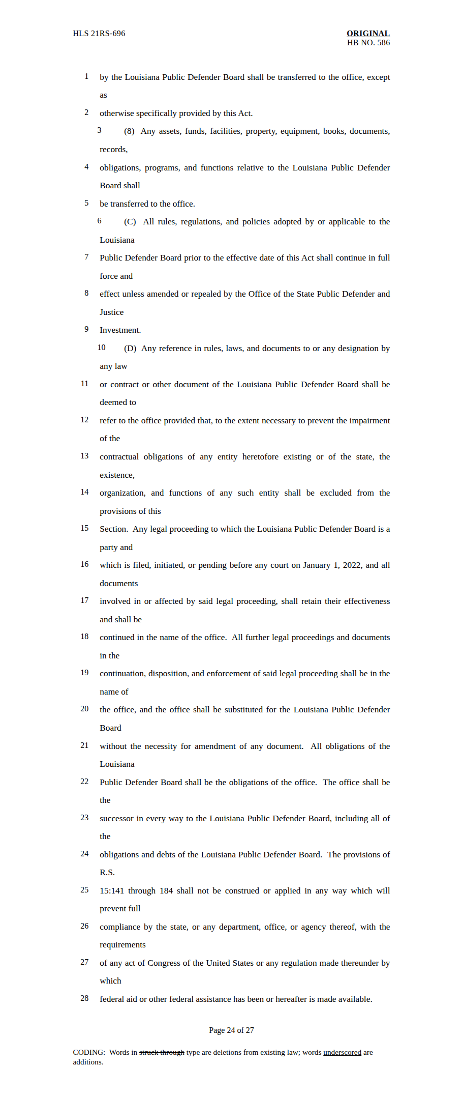HLS 21RS-696
ORIGINAL HB NO. 586
by the Louisiana Public Defender Board shall be transferred to the office, except as
otherwise specifically provided by this Act.
(8) Any assets, funds, facilities, property, equipment, books, documents, records,
obligations, programs, and functions relative to the Louisiana Public Defender Board shall
be transferred to the office.
(C) All rules, regulations, and policies adopted by or applicable to the Louisiana
Public Defender Board prior to the effective date of this Act shall continue in full force and
effect unless amended or repealed by the Office of the State Public Defender and Justice
Investment.
(D) Any reference in rules, laws, and documents to or any designation by any law
or contract or other document of the Louisiana Public Defender Board shall be deemed to
refer to the office provided that, to the extent necessary to prevent the impairment of the
contractual obligations of any entity heretofore existing or of the state, the existence,
organization, and functions of any such entity shall be excluded from the provisions of this
Section. Any legal proceeding to which the Louisiana Public Defender Board is a party and
which is filed, initiated, or pending before any court on January 1, 2022, and all documents
involved in or affected by said legal proceeding, shall retain their effectiveness and shall be
continued in the name of the office. All further legal proceedings and documents in the
continuation, disposition, and enforcement of said legal proceeding shall be in the name of
the office, and the office shall be substituted for the Louisiana Public Defender Board
without the necessity for amendment of any document. All obligations of the Louisiana
Public Defender Board shall be the obligations of the office. The office shall be the
successor in every way to the Louisiana Public Defender Board, including all of the
obligations and debts of the Louisiana Public Defender Board. The provisions of R.S.
15:141 through 184 shall not be construed or applied in any way which will prevent full
compliance by the state, or any department, office, or agency thereof, with the requirements
of any act of Congress of the United States or any regulation made thereunder by which
federal aid or other federal assistance has been or hereafter is made available.
Page 24 of 27
CODING: Words in struck through type are deletions from existing law; words underscored are additions.